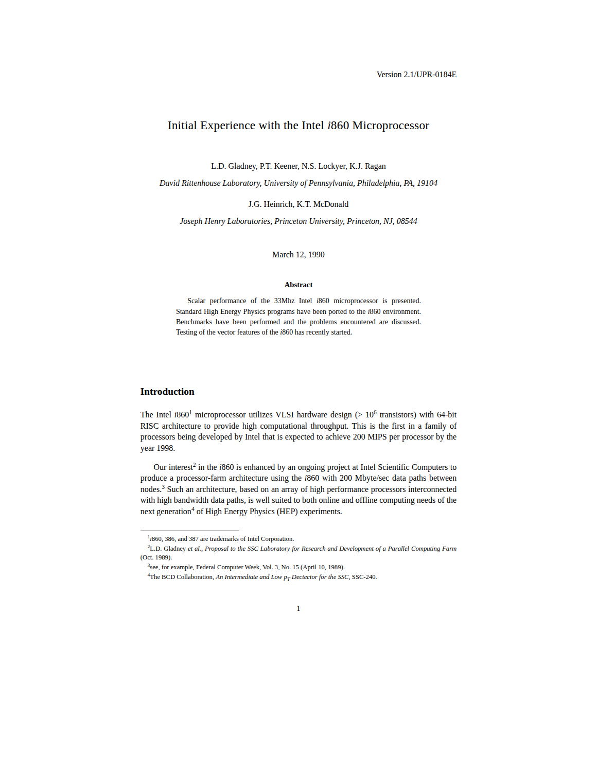Version 2.1/UPR-0184E
Initial Experience with the Intel i860 Microprocessor
L.D. Gladney, P.T. Keener, N.S. Lockyer, K.J. Ragan
David Rittenhouse Laboratory, University of Pennsylvania, Philadelphia, PA, 19104
J.G. Heinrich, K.T. McDonald
Joseph Henry Laboratories, Princeton University, Princeton, NJ, 08544
March 12, 1990
Abstract
Scalar performance of the 33Mhz Intel i860 microprocessor is presented. Standard High Energy Physics programs have been ported to the i860 environment. Benchmarks have been performed and the problems encountered are discussed. Testing of the vector features of the i860 has recently started.
Introduction
The Intel i8601 microprocessor utilizes VLSI hardware design (> 106 transistors) with 64-bit RISC architecture to provide high computational throughput. This is the first in a family of processors being developed by Intel that is expected to achieve 200 MIPS per processor by the year 1998.
Our interest2 in the i860 is enhanced by an ongoing project at Intel Scientific Computers to produce a processor-farm architecture using the i860 with 200 Mbyte/sec data paths between nodes.3 Such an architecture, based on an array of high performance processors interconnected with high bandwidth data paths, is well suited to both online and offline computing needs of the next generation4 of High Energy Physics (HEP) experiments.
1i860, 386, and 387 are trademarks of Intel Corporation.
2L.D. Gladney et al., Proposal to the SSC Laboratory for Research and Development of a Parallel Computing Farm (Oct. 1989).
3see, for example, Federal Computer Week, Vol. 3, No. 15 (April 10, 1989).
4The BCD Collaboration, An Intermediate and Low pT Dectector for the SSC, SSC-240.
1